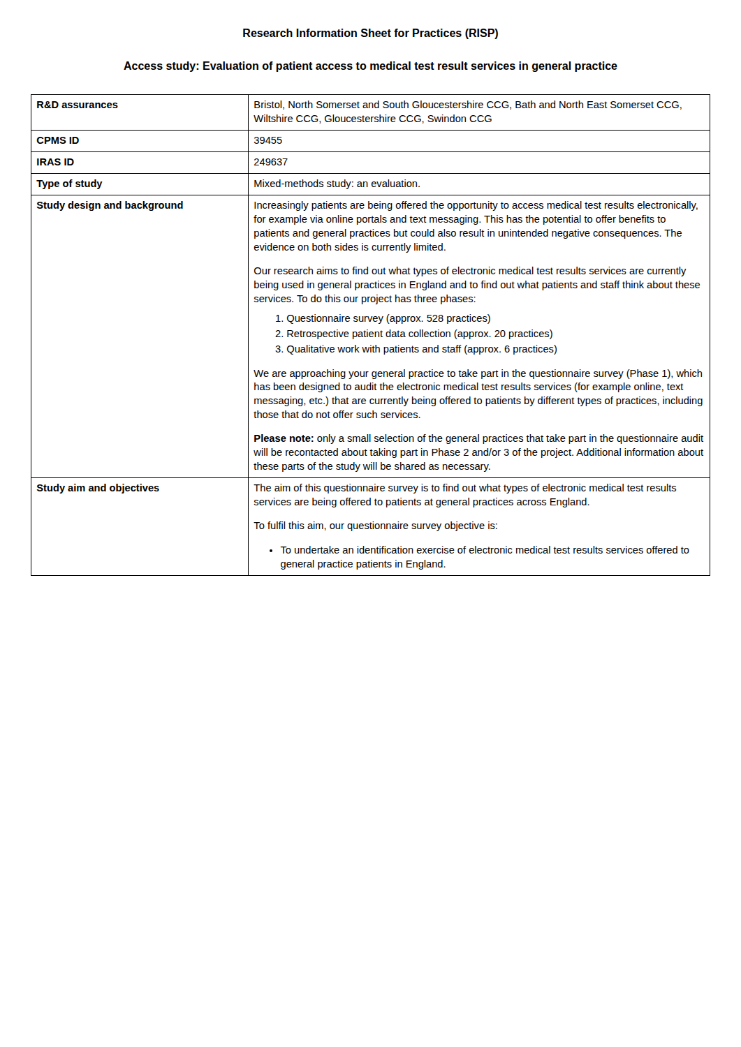Research Information Sheet for Practices (RISP)
Access study: Evaluation of patient access to medical test result services in general practice
| R&D assurances | Bristol, North Somerset and South Gloucestershire CCG, Bath and North East Somerset CCG, Wiltshire CCG, Gloucestershire CCG, Swindon CCG |
| CPMS ID | 39455 |
| IRAS ID | 249637 |
| Type of study | Mixed-methods study: an evaluation. |
| Study design and background | Increasingly patients are being offered the opportunity to access medical test results electronically, for example via online portals and text messaging. This has the potential to offer benefits to patients and general practices but could also result in unintended negative consequences. The evidence on both sides is currently limited. Our research aims to find out what types of electronic medical test results services are currently being used in general practices in England and to find out what patients and staff think about these services. To do this our project has three phases: Questionnaire survey (approx. 528 practices) Retrospective patient data collection (approx. 20 practices) Qualitative work with patients and staff (approx. 6 practices) We are approaching your general practice to take part in the questionnaire survey (Phase 1), which has been designed to audit the electronic medical test results services (for example online, text messaging, etc.) that are currently being offered to patients by different types of practices, including those that do not offer such services. Please note: only a small selection of the general practices that take part in the questionnaire audit will be recontacted about taking part in Phase 2 and/or 3 of the project. Additional information about these parts of the study will be shared as necessary. |
| Study aim and objectives | The aim of this questionnaire survey is to find out what types of electronic medical test results services are being offered to patients at general practices across England. To fulfil this aim, our questionnaire survey objective is: To undertake an identification exercise of electronic medical test results services offered to general practice patients in England. |